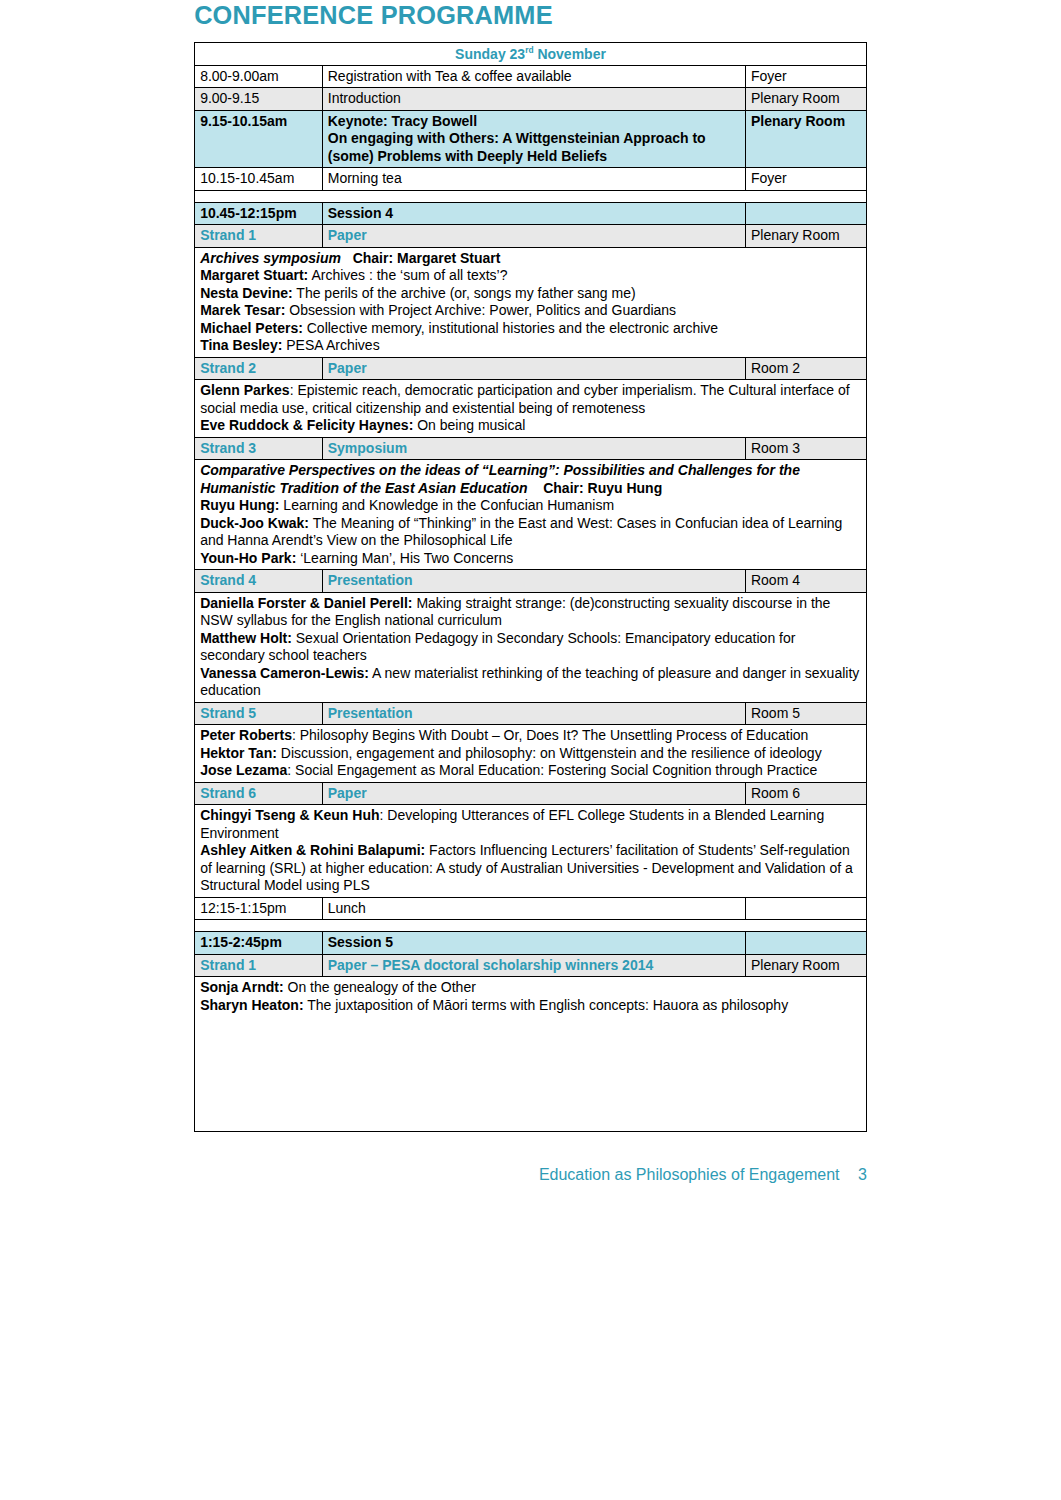Conference Programme
| Sunday 23 rd November |
| 8.00-9.00am | Registration with Tea & coffee available | Foyer |
| 9.00-9.15 | Introduction | Plenary Room |
| 9.15-10.15am | Keynote: Tracy Bowell On engaging with Others: A Wittgensteinian Approach to (some) Problems with Deeply Held Beliefs | Plenary Room |
| 10.15-10.45am | Morning tea | Foyer |
| 10.45-12:15pm | Session 4 | |
| Strand 1 | Paper | Plenary Room |
| Archives symposium Chair: Margaret Stuart Margaret Stuart: Archives : the ‘sum of all texts’? Nesta Devine: The perils of the archive (or, songs my father sang me) Marek Tesar: Obsession with Project Archive: Power, Politics and Guardians Michael Peters: Collective memory, institutional histories and the electronic archive Tina Besley: PESA Archives |
| Strand 2 | Paper | Room 2 |
| Glenn Parkes : Epistemic reach, democratic participation and cyber imperialism. The Cultural interface of social media use, critical citizenship and existential being of remoteness Eve Ruddock & Felicity Haynes: On being musical |
| Strand 3 | Symposium | Room 3 |
| Comparative Perspectives on the ideas of “Learning”: Possibilities and Challenges for the Humanistic Tradition of the East Asian Education Chair: Ruyu Hung Ruyu Hung: Learning and Knowledge in the Confucian Humanism Duck-Joo Kwak: The Meaning of “Thinking” in the East and West: Cases in Confucian idea of Learning and Hanna Arendt’s View on the Philosophical Life Youn-Ho Park: ‘Learning Man’, His Two Concerns |
| Strand 4 | Presentation | Room 4 |
| Daniella Forster & Daniel Perell: Making straight strange: (de)constructing sexuality discourse in the NSW syllabus for the English national curriculum Matthew Holt: Sexual Orientation Pedagogy in Secondary Schools: Emancipatory education for secondary school teachers Vanessa Cameron-Lewis: A new materialist rethinking of the teaching of pleasure and danger in sexuality education |
| Strand 5 | Presentation | Room 5 |
| Peter Roberts : Philosophy Begins With Doubt – Or, Does It? The Unsettling Process of Education Hektor Tan: Discussion, engagement and philosophy: on Wittgenstein and the resilience of ideology Jose Lezama : Social Engagement as Moral Education: Fostering Social Cognition through Practice |
| Strand 6 | Paper | Room 6 |
| Chingyi Tseng & Keun Huh : Developing Utterances of EFL College Students in a Blended Learning Environment Ashley Aitken & Rohini Balapumi: Factors Influencing Lecturers’ facilitation of Students’ Self-regulation of learning (SRL) at higher education: A study of Australian Universities - Development and Validation of a Structural Model using PLS |
| 12:15-1:15pm | Lunch | |
| 1:15-2:45pm | Session 5 | |
| Strand 1 | Paper – PESA doctoral scholarship winners 2014 | Plenary Room |
| Sonja Arndt: On the genealogy of the Other Sharyn Heaton: The juxtaposition of Māori terms with English concepts: Hauora as philosophy |
Education as Philosophies of Engagement 3